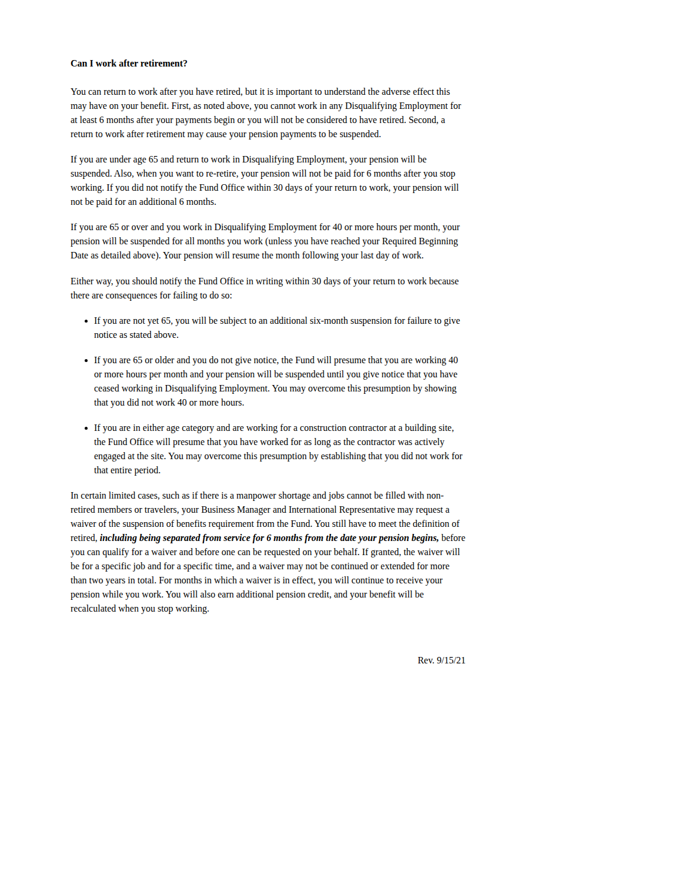Can I work after retirement?
You can return to work after you have retired, but it is important to understand the adverse effect this may have on your benefit. First, as noted above, you cannot work in any Disqualifying Employment for at least 6 months after your payments begin or you will not be considered to have retired. Second, a return to work after retirement may cause your pension payments to be suspended.
If you are under age 65 and return to work in Disqualifying Employment, your pension will be suspended. Also, when you want to re-retire, your pension will not be paid for 6 months after you stop working. If you did not notify the Fund Office within 30 days of your return to work, your pension will not be paid for an additional 6 months.
If you are 65 or over and you work in Disqualifying Employment for 40 or more hours per month, your pension will be suspended for all months you work (unless you have reached your Required Beginning Date as detailed above). Your pension will resume the month following your last day of work.
Either way, you should notify the Fund Office in writing within 30 days of your return to work because there are consequences for failing to do so:
If you are not yet 65, you will be subject to an additional six-month suspension for failure to give notice as stated above.
If you are 65 or older and you do not give notice, the Fund will presume that you are working 40 or more hours per month and your pension will be suspended until you give notice that you have ceased working in Disqualifying Employment. You may overcome this presumption by showing that you did not work 40 or more hours.
If you are in either age category and are working for a construction contractor at a building site, the Fund Office will presume that you have worked for as long as the contractor was actively engaged at the site. You may overcome this presumption by establishing that you did not work for that entire period.
In certain limited cases, such as if there is a manpower shortage and jobs cannot be filled with non-retired members or travelers, your Business Manager and International Representative may request a waiver of the suspension of benefits requirement from the Fund. You still have to meet the definition of retired, including being separated from service for 6 months from the date your pension begins, before you can qualify for a waiver and before one can be requested on your behalf. If granted, the waiver will be for a specific job and for a specific time, and a waiver may not be continued or extended for more than two years in total. For months in which a waiver is in effect, you will continue to receive your pension while you work. You will also earn additional pension credit, and your benefit will be recalculated when you stop working.
Rev. 9/15/21